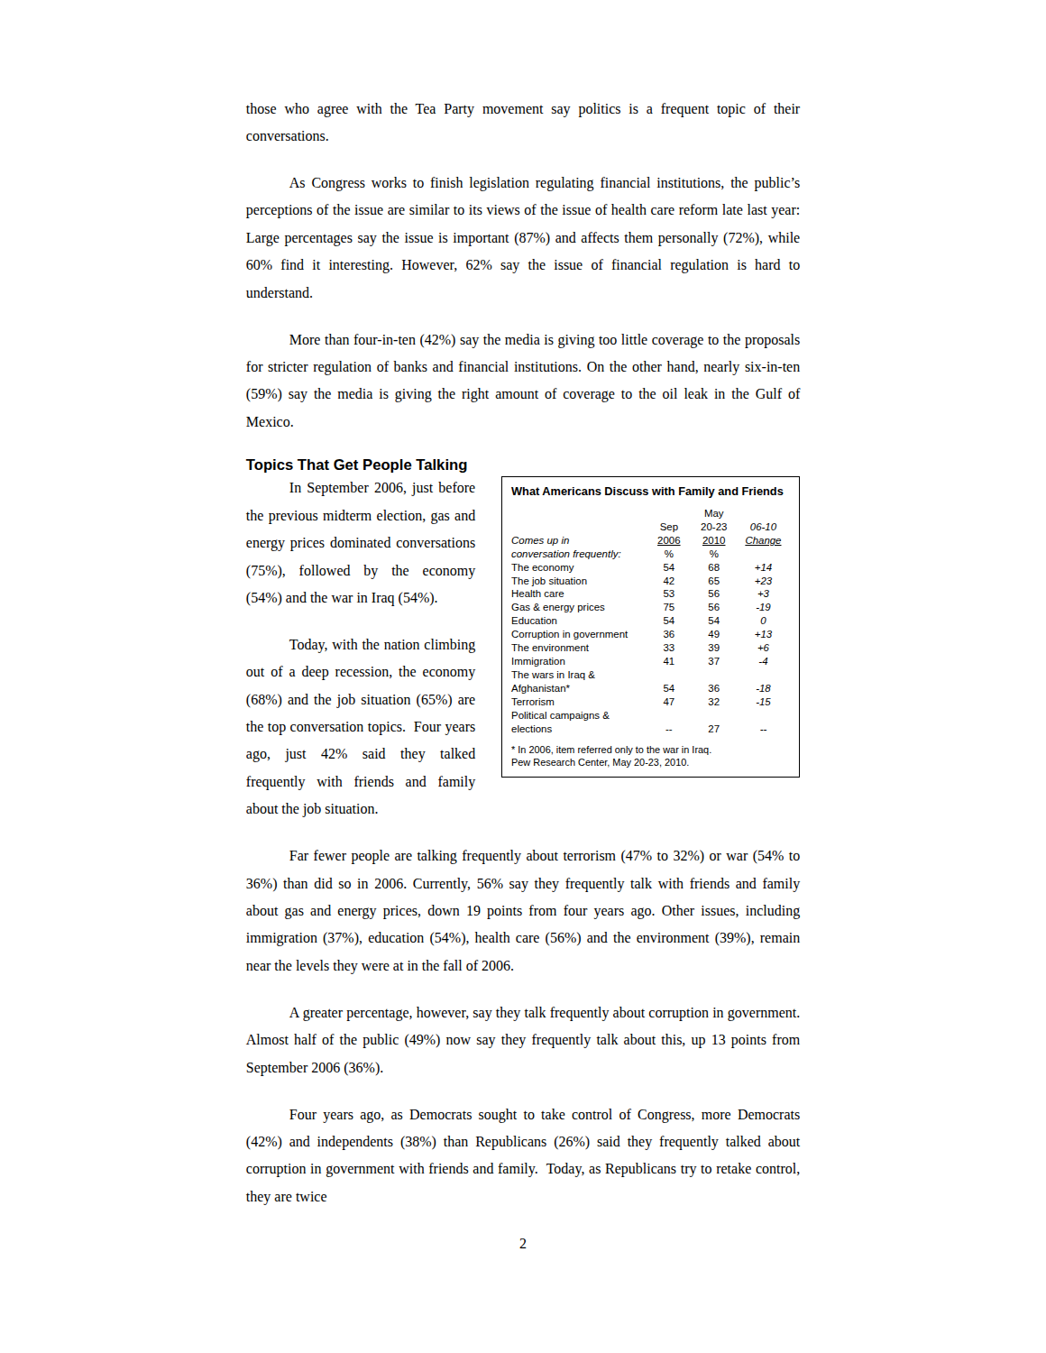those who agree with the Tea Party movement say politics is a frequent topic of their conversations.
As Congress works to finish legislation regulating financial institutions, the public’s perceptions of the issue are similar to its views of the issue of health care reform late last year: Large percentages say the issue is important (87%) and affects them personally (72%), while 60% find it interesting. However, 62% say the issue of financial regulation is hard to understand.
More than four-in-ten (42%) say the media is giving too little coverage to the proposals for stricter regulation of banks and financial institutions. On the other hand, nearly six-in-ten (59%) say the media is giving the right amount of coverage to the oil leak in the Gulf of Mexico.
Topics That Get People Talking
What Americans Discuss with Family and Friends
| | | May | |
| | Sep | 20-23 | 06-10 |
| Comes up in | 2006 | 2010 | Change |
| conversation frequently: | % | % | |
| The economy | 54 | 68 | +14 |
| The job situation | 42 | 65 | +23 |
| Health care | 53 | 56 | +3 |
| Gas & energy prices | 75 | 56 | -19 |
| Education | 54 | 54 | 0 |
| Corruption in government | 36 | 49 | +13 |
| The environment | 33 | 39 | +6 |
| Immigration | 41 | 37 | -4 |
| The wars in Iraq & Afghanistan* | 54 | 36 | -18 |
| Terrorism | 47 | 32 | -15 |
| Political campaigns & elections | -- | 27 | -- |
* In 2006, item referred only to the war in Iraq.
Pew Research Center, May 20-23, 2010.
In September 2006, just before the previous midterm election, gas and energy prices dominated conversations (75%), followed by the economy (54%) and the war in Iraq (54%).
Today, with the nation climbing out of a deep recession, the economy (68%) and the job situation (65%) are the top conversation topics. Four years ago, just 42% said they talked frequently with friends and family about the job situation.
Far fewer people are talking frequently about terrorism (47% to 32%) or war (54% to 36%) than did so in 2006. Currently, 56% say they frequently talk with friends and family about gas and energy prices, down 19 points from four years ago. Other issues, including immigration (37%), education (54%), health care (56%) and the environment (39%), remain near the levels they were at in the fall of 2006.
A greater percentage, however, say they talk frequently about corruption in government. Almost half of the public (49%) now say they frequently talk about this, up 13 points from September 2006 (36%).
Four years ago, as Democrats sought to take control of Congress, more Democrats (42%) and independents (38%) than Republicans (26%) said they frequently talked about corruption in government with friends and family. Today, as Republicans try to retake control, they are twice
2